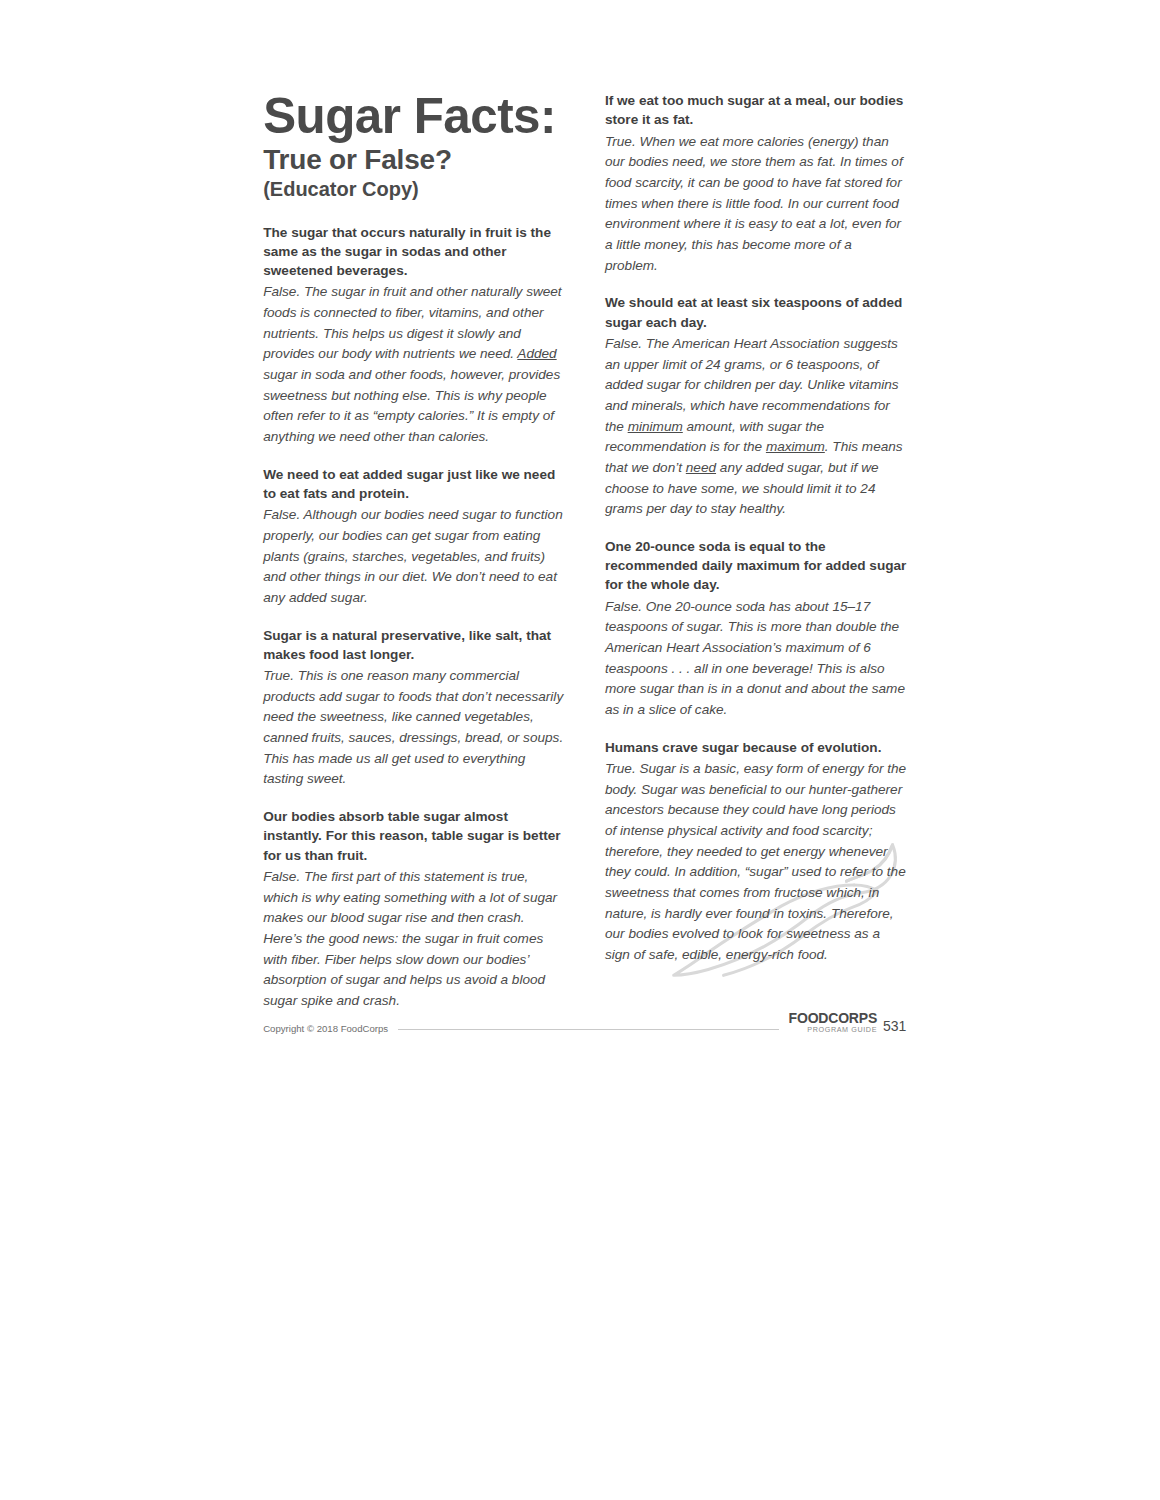Sugar Facts:
True or False?
(Educator Copy)
The sugar that occurs naturally in fruit is the same as the sugar in sodas and other sweetened beverages.
False. The sugar in fruit and other naturally sweet foods is connected to fiber, vitamins, and other nutrients. This helps us digest it slowly and provides our body with nutrients we need. Added sugar in soda and other foods, however, provides sweetness but nothing else. This is why people often refer to it as “empty calories.” It is empty of anything we need other than calories.
We need to eat added sugar just like we need to eat fats and protein.
False. Although our bodies need sugar to function properly, our bodies can get sugar from eating plants (grains, starches, vegetables, and fruits) and other things in our diet. We don’t need to eat any added sugar.
Sugar is a natural preservative, like salt, that makes food last longer.
True. This is one reason many commercial products add sugar to foods that don’t necessarily need the sweetness, like canned vegetables, canned fruits, sauces, dressings, bread, or soups. This has made us all get used to everything tasting sweet.
Our bodies absorb table sugar almost instantly. For this reason, table sugar is better for us than fruit.
False. The first part of this statement is true, which is why eating something with a lot of sugar makes our blood sugar rise and then crash. Here’s the good news: the sugar in fruit comes with fiber. Fiber helps slow down our bodies’ absorption of sugar and helps us avoid a blood sugar spike and crash.
If we eat too much sugar at a meal, our bodies store it as fat.
True. When we eat more calories (energy) than our bodies need, we store them as fat. In times of food scarcity, it can be good to have fat stored for times when there is little food. In our current food environment where it is easy to eat a lot, even for a little money, this has become more of a problem.
We should eat at least six teaspoons of added sugar each day.
False. The American Heart Association suggests an upper limit of 24 grams, or 6 teaspoons, of added sugar for children per day. Unlike vitamins and minerals, which have recommendations for the minimum amount, with sugar the recommendation is for the maximum. This means that we don’t need any added sugar, but if we choose to have some, we should limit it to 24 grams per day to stay healthy.
One 20-ounce soda is equal to the recommended daily maximum for added sugar for the whole day.
False. One 20-ounce soda has about 15–17 teaspoons of sugar. This is more than double the American Heart Association’s maximum of 6 teaspoons . . . all in one beverage! This is also more sugar than is in a donut and about the same as in a slice of cake.
Humans crave sugar because of evolution.
True. Sugar is a basic, easy form of energy for the body. Sugar was beneficial to our hunter-gatherer ancestors because they could have long periods of intense physical activity and food scarcity; therefore, they needed to get energy whenever they could. In addition, “sugar” used to refer to the sweetness that comes from fructose which, in nature, is hardly ever found in toxins. Therefore, our bodies evolved to look for sweetness as a sign of safe, edible, energy-rich food.
Copyright © 2018 FoodCorps FOODCORPS PROGRAM GUIDE 531